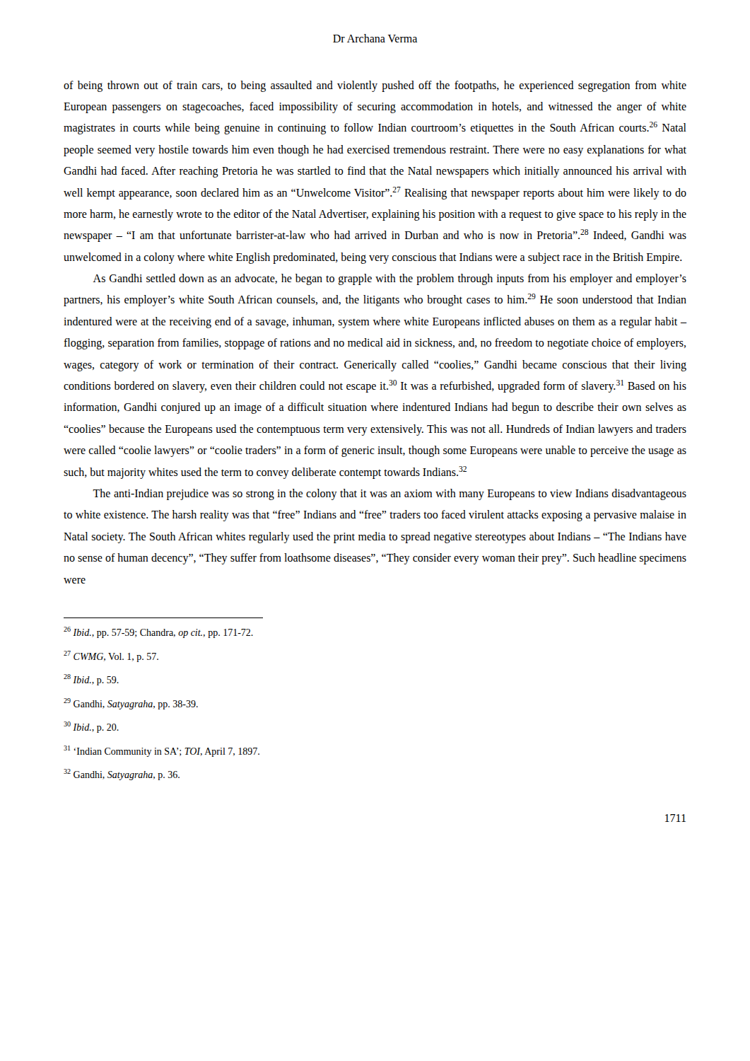Dr Archana Verma
of being thrown out of train cars, to being assaulted and violently pushed off the footpaths, he experienced segregation from white European passengers on stagecoaches, faced impossibility of securing accommodation in hotels, and witnessed the anger of white magistrates in courts while being genuine in continuing to follow Indian courtroom’s etiquettes in the South African courts.26 Natal people seemed very hostile towards him even though he had exercised tremendous restraint. There were no easy explanations for what Gandhi had faced. After reaching Pretoria he was startled to find that the Natal newspapers which initially announced his arrival with well kempt appearance, soon declared him as an “Unwelcome Visitor”.27 Realising that newspaper reports about him were likely to do more harm, he earnestly wrote to the editor of the Natal Advertiser, explaining his position with a request to give space to his reply in the newspaper – “I am that unfortunate barrister-at-law who had arrived in Durban and who is now in Pretoria”.28 Indeed, Gandhi was unwelcomed in a colony where white English predominated, being very conscious that Indians were a subject race in the British Empire.
As Gandhi settled down as an advocate, he began to grapple with the problem through inputs from his employer and employer’s partners, his employer’s white South African counsels, and, the litigants who brought cases to him.29 He soon understood that Indian indentured were at the receiving end of a savage, inhuman, system where white Europeans inflicted abuses on them as a regular habit – flogging, separation from families, stoppage of rations and no medical aid in sickness, and, no freedom to negotiate choice of employers, wages, category of work or termination of their contract. Generically called “coolies,” Gandhi became conscious that their living conditions bordered on slavery, even their children could not escape it.30 It was a refurbished, upgraded form of slavery.31 Based on his information, Gandhi conjured up an image of a difficult situation where indentured Indians had begun to describe their own selves as “coolies” because the Europeans used the contemptuous term very extensively. This was not all. Hundreds of Indian lawyers and traders were called “coolie lawyers” or “coolie traders” in a form of generic insult, though some Europeans were unable to perceive the usage as such, but majority whites used the term to convey deliberate contempt towards Indians.32
The anti-Indian prejudice was so strong in the colony that it was an axiom with many Europeans to view Indians disadvantageous to white existence. The harsh reality was that “free” Indians and “free” traders too faced virulent attacks exposing a pervasive malaise in Natal society. The South African whites regularly used the print media to spread negative stereotypes about Indians – “The Indians have no sense of human decency”, “They suffer from loathsome diseases”, “They consider every woman their prey”. Such headline specimens were
26 Ibid., pp. 57-59; Chandra, op cit., pp. 171-72.
27 CWMG, Vol. 1, p. 57.
28 Ibid., p. 59.
29 Gandhi, Satyagraha, pp. 38-39.
30 Ibid., p. 20.
31 ‘Indian Community in SA’; TOI, April 7, 1897.
32 Gandhi, Satyagraha, p. 36.
1711